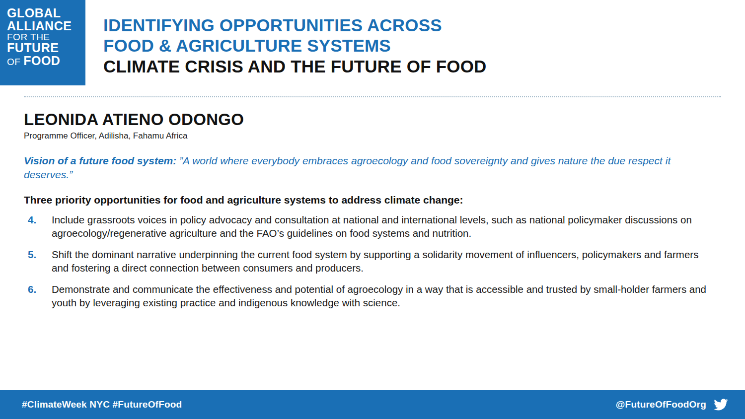GLOBAL
ALLIANCE
FOR THE
FUTURE
OF FOOD
IDENTIFYING OPPORTUNITIES ACROSS
FOOD & AGRICULTURE SYSTEMS
CLIMATE CRISIS AND THE FUTURE OF FOOD
LEONIDA ATIENO ODONGO
Programme Officer, Adilisha, Fahamu Africa
Vision of a future food system: ”A world where everybody embraces agroecology and food sovereignty and gives nature the due respect it deserves.”
Three priority opportunities for food and agriculture systems to address climate change:
Include grassroots voices in policy advocacy and consultation at national and international levels, such as national policymaker discussions on agroecology/regenerative agriculture and the FAO’s guidelines on food systems and nutrition.
Shift the dominant narrative underpinning the current food system by supporting a solidarity movement of influencers, policymakers and farmers and fostering a direct connection between consumers and producers.
Demonstrate and communicate the effectiveness and potential of agroecology in a way that is accessible and trusted by small-holder farmers and youth by leveraging existing practice and indigenous knowledge with science.
#ClimateWeek NYC #FutureOfFood
@FutureOfFoodOrg